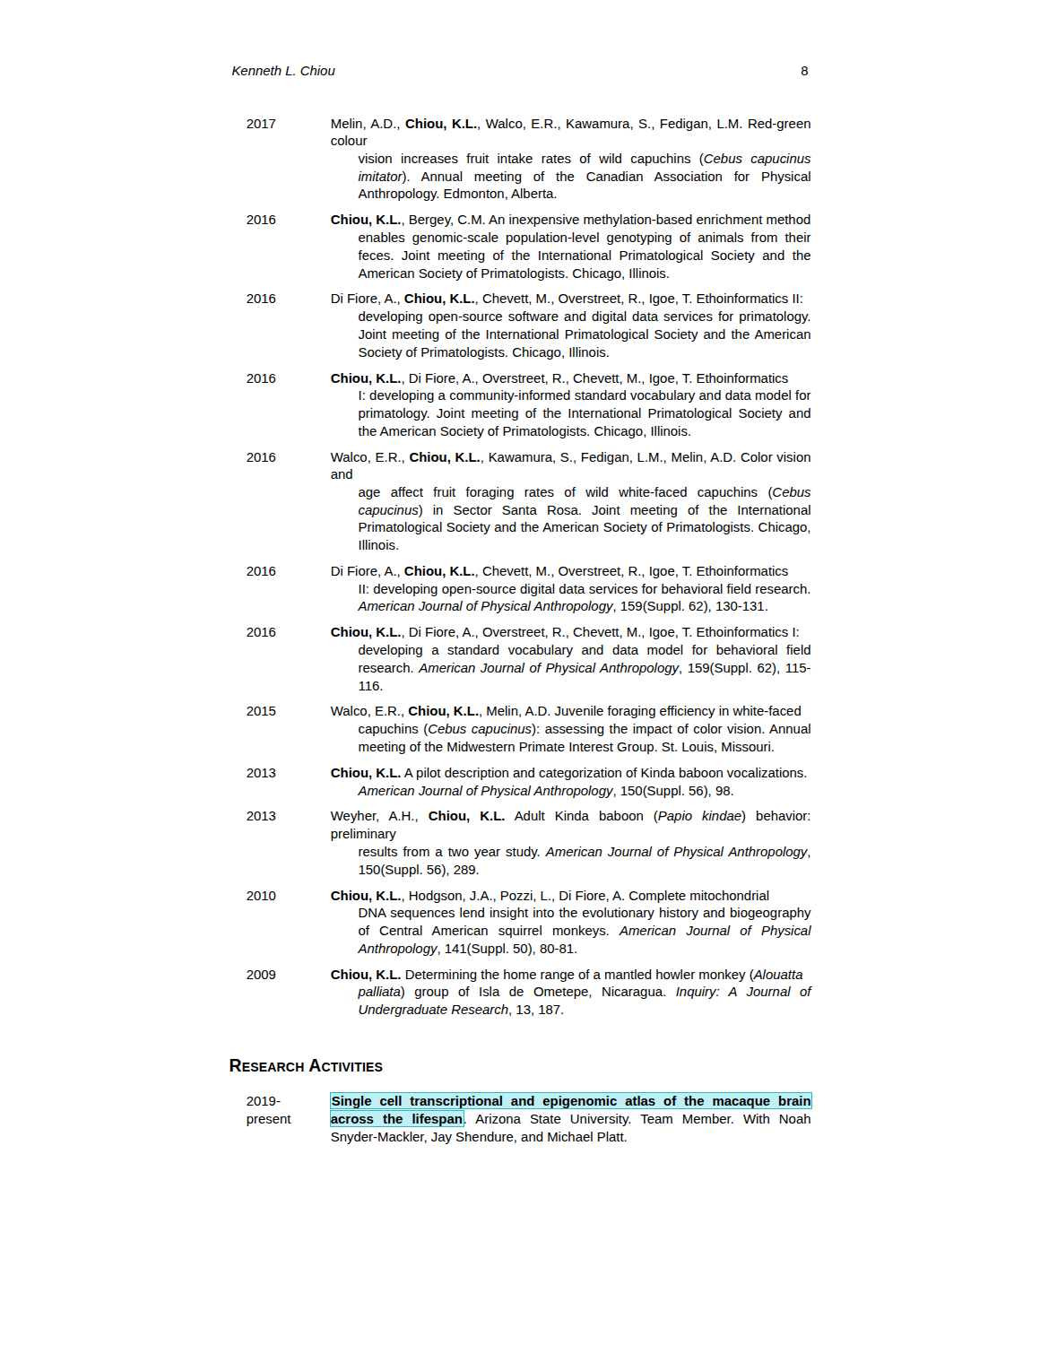Kenneth L. Chiou 8
2017
Melin, A.D., Chiou, K.L., Walco, E.R., Kawamura, S., Fedigan, L.M. Red-green colour
vision increases fruit intake rates of wild capuchins (Cebus capucinus imitator). Annual meeting of the Canadian Association for Physical Anthropology. Edmonton, Alberta.
2016
Chiou, K.L., Bergey, C.M. An inexpensive methylation-based enrichment method
enables genomic-scale population-level genotyping of animals from their feces. Joint meeting of the International Primatological Society and the American Society of Primatologists. Chicago, Illinois.
2016
Di Fiore, A., Chiou, K.L., Chevett, M., Overstreet, R., Igoe, T. Ethoinformatics II:
developing open-source software and digital data services for primatology. Joint meeting of the International Primatological Society and the American Society of Primatologists. Chicago, Illinois.
2016
Chiou, K.L., Di Fiore, A., Overstreet, R., Chevett, M., Igoe, T. Ethoinformatics
I: developing a community-informed standard vocabulary and data model for primatology. Joint meeting of the International Primatological Society and the American Society of Primatologists. Chicago, Illinois.
2016
Walco, E.R., Chiou, K.L., Kawamura, S., Fedigan, L.M., Melin, A.D. Color vision and
age affect fruit foraging rates of wild white-faced capuchins (Cebus capucinus) in Sector Santa Rosa. Joint meeting of the International Primatological Society and the American Society of Primatologists. Chicago, Illinois.
2016
Di Fiore, A., Chiou, K.L., Chevett, M., Overstreet, R., Igoe, T. Ethoinformatics
II: developing open-source digital data services for behavioral field research. American Journal of Physical Anthropology, 159(Suppl. 62), 130-131.
2016
Chiou, K.L., Di Fiore, A., Overstreet, R., Chevett, M., Igoe, T. Ethoinformatics I:
developing a standard vocabulary and data model for behavioral field research. American Journal of Physical Anthropology, 159(Suppl. 62), 115-116.
2015
Walco, E.R., Chiou, K.L., Melin, A.D. Juvenile foraging efficiency in white-faced
capuchins (Cebus capucinus): assessing the impact of color vision. Annual meeting of the Midwestern Primate Interest Group. St. Louis, Missouri.
2013
Chiou, K.L. A pilot description and categorization of Kinda baboon vocalizations.
American Journal of Physical Anthropology, 150(Suppl. 56), 98.
2013
Weyher, A.H., Chiou, K.L. Adult Kinda baboon (Papio kindae) behavior: preliminary
results from a two year study. American Journal of Physical Anthropology, 150(Suppl. 56), 289.
2010
Chiou, K.L., Hodgson, J.A., Pozzi, L., Di Fiore, A. Complete mitochondrial
DNA sequences lend insight into the evolutionary history and biogeography of Central American squirrel monkeys. American Journal of Physical Anthropology, 141(Suppl. 50), 80-81.
2009
Chiou, K.L. Determining the home range of a mantled howler monkey (Alouatta
palliata) group of Isla de Ometepe, Nicaragua. Inquiry: A Journal of Undergraduate Research, 13, 187.
Research Activities
2019-
present
Single cell transcriptional and epigenomic atlas of the macaque brain across the lifespan. Arizona State University. Team Member. With Noah Snyder-Mackler, Jay Shendure, and Michael Platt.